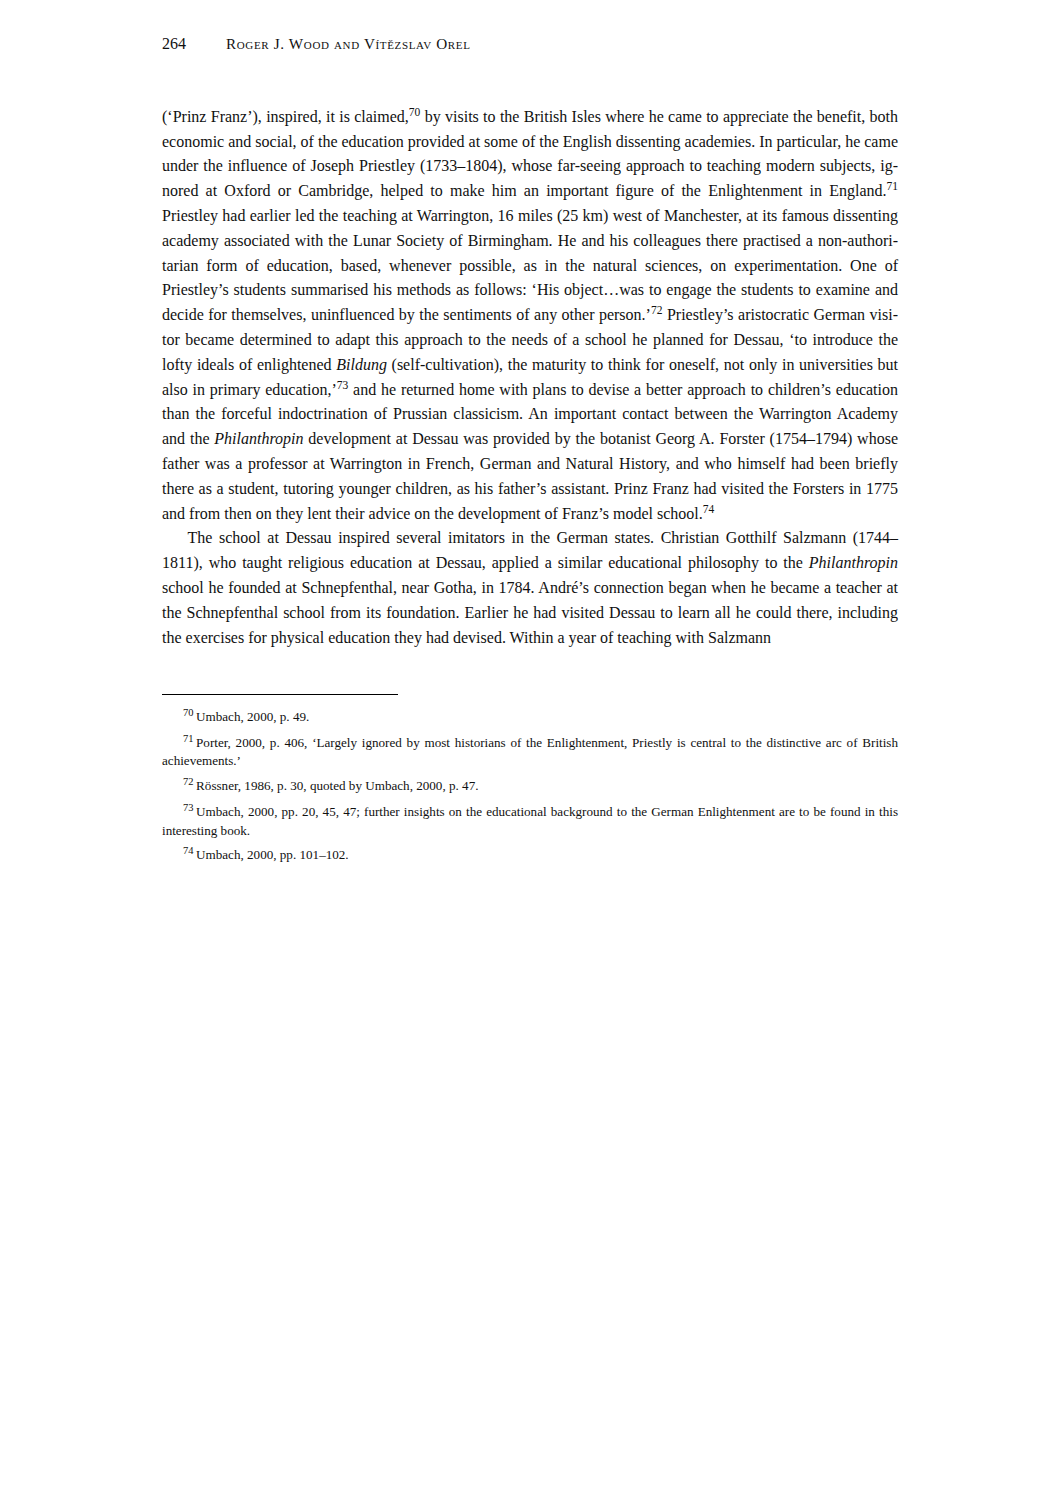264 Roger J. Wood and Vítězslav Orel
(‘Prinz Franz’), inspired, it is claimed,70 by visits to the British Isles where he came to appreciate the benefit, both economic and social, of the education provided at some of the English dissenting academies. In particular, he came under the influence of Joseph Priestley (1733–1804), whose far-seeing approach to teaching modern subjects, ignored at Oxford or Cambridge, helped to make him an important figure of the Enlightenment in England.71 Priestley had earlier led the teaching at Warrington, 16 miles (25 km) west of Manchester, at its famous dissenting academy associated with the Lunar Society of Birmingham. He and his colleagues there practised a non-authoritarian form of education, based, whenever possible, as in the natural sciences, on experimentation. One of Priestley’s students summarised his methods as follows: ‘His object…was to engage the students to examine and decide for themselves, uninfluenced by the sentiments of any other person.’72 Priestley’s aristocratic German visitor became determined to adapt this approach to the needs of a school he planned for Dessau, ‘to introduce the lofty ideals of enlightened Bildung (self-cultivation), the maturity to think for oneself, not only in universities but also in primary education,’73 and he returned home with plans to devise a better approach to children’s education than the forceful indoctrination of Prussian classicism. An important contact between the Warrington Academy and the Philanthropin development at Dessau was provided by the botanist Georg A. Forster (1754–1794) whose father was a professor at Warrington in French, German and Natural History, and who himself had been briefly there as a student, tutoring younger children, as his father’s assistant. Prinz Franz had visited the Forsters in 1775 and from then on they lent their advice on the development of Franz’s model school.74
The school at Dessau inspired several imitators in the German states. Christian Gotthilf Salzmann (1744–1811), who taught religious education at Dessau, applied a similar educational philosophy to the Philanthropin school he founded at Schnepfenthal, near Gotha, in 1784. André’s connection began when he became a teacher at the Schnepfenthal school from its foundation. Earlier he had visited Dessau to learn all he could there, including the exercises for physical education they had devised. Within a year of teaching with Salzmann
70 Umbach, 2000, p. 49.
71 Porter, 2000, p. 406, ‘Largely ignored by most historians of the Enlightenment, Priestly is central to the distinctive arc of British achievements.’
72 Rössner, 1986, p. 30, quoted by Umbach, 2000, p. 47.
73 Umbach, 2000, pp. 20, 45, 47; further insights on the educational background to the German Enlightenment are to be found in this interesting book.
74 Umbach, 2000, pp. 101–102.